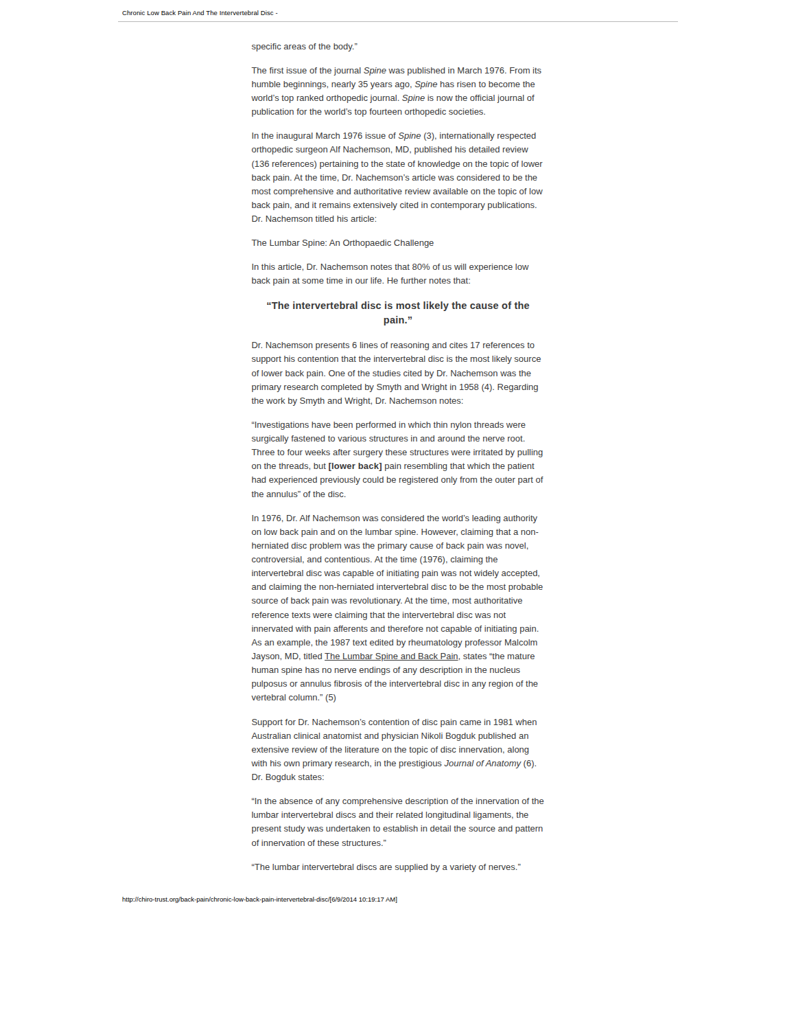Chronic Low Back Pain And The Intervertebral Disc -
specific areas of the body.”
The first issue of the journal Spine was published in March 1976. From its humble beginnings, nearly 35 years ago, Spine has risen to become the world’s top ranked orthopedic journal. Spine is now the official journal of publication for the world’s top fourteen orthopedic societies.
In the inaugural March 1976 issue of Spine (3), internationally respected orthopedic surgeon Alf Nachemson, MD, published his detailed review (136 references) pertaining to the state of knowledge on the topic of lower back pain. At the time, Dr. Nachemson’s article was considered to be the most comprehensive and authoritative review available on the topic of low back pain, and it remains extensively cited in contemporary publications. Dr. Nachemson titled his article:
The Lumbar Spine: An Orthopaedic Challenge
In this article, Dr. Nachemson notes that 80% of us will experience low back pain at some time in our life. He further notes that:
“The intervertebral disc is most likely the cause of the pain.”
Dr. Nachemson presents 6 lines of reasoning and cites 17 references to support his contention that the intervertebral disc is the most likely source of lower back pain. One of the studies cited by Dr. Nachemson was the primary research completed by Smyth and Wright in 1958 (4). Regarding the work by Smyth and Wright, Dr. Nachemson notes:
“Investigations have been performed in which thin nylon threads were surgically fastened to various structures in and around the nerve root. Three to four weeks after surgery these structures were irritated by pulling on the threads, but [lower back] pain resembling that which the patient had experienced previously could be registered only from the outer part of the annulus” of the disc.
In 1976, Dr. Alf Nachemson was considered the world’s leading authority on low back pain and on the lumbar spine. However, claiming that a non-herniated disc problem was the primary cause of back pain was novel, controversial, and contentious. At the time (1976), claiming the intervertebral disc was capable of initiating pain was not widely accepted, and claiming the non-herniated intervertebral disc to be the most probable source of back pain was revolutionary. At the time, most authoritative reference texts were claiming that the intervertebral disc was not innervated with pain afferents and therefore not capable of initiating pain. As an example, the 1987 text edited by rheumatology professor Malcolm Jayson, MD, titled The Lumbar Spine and Back Pain, states “the mature human spine has no nerve endings of any description in the nucleus pulposus or annulus fibrosis of the intervertebral disc in any region of the vertebral column.” (5)
Support for Dr. Nachemson’s contention of disc pain came in 1981 when Australian clinical anatomist and physician Nikoli Bogduk published an extensive review of the literature on the topic of disc innervation, along with his own primary research, in the prestigious Journal of Anatomy (6). Dr. Bogduk states:
“In the absence of any comprehensive description of the innervation of the lumbar intervertebral discs and their related longitudinal ligaments, the present study was undertaken to establish in detail the source and pattern of innervation of these structures.”
“The lumbar intervertebral discs are supplied by a variety of nerves.”
http://chiro-trust.org/back-pain/chronic-low-back-pain-intervertebral-disc/[6/9/2014 10:19:17 AM]